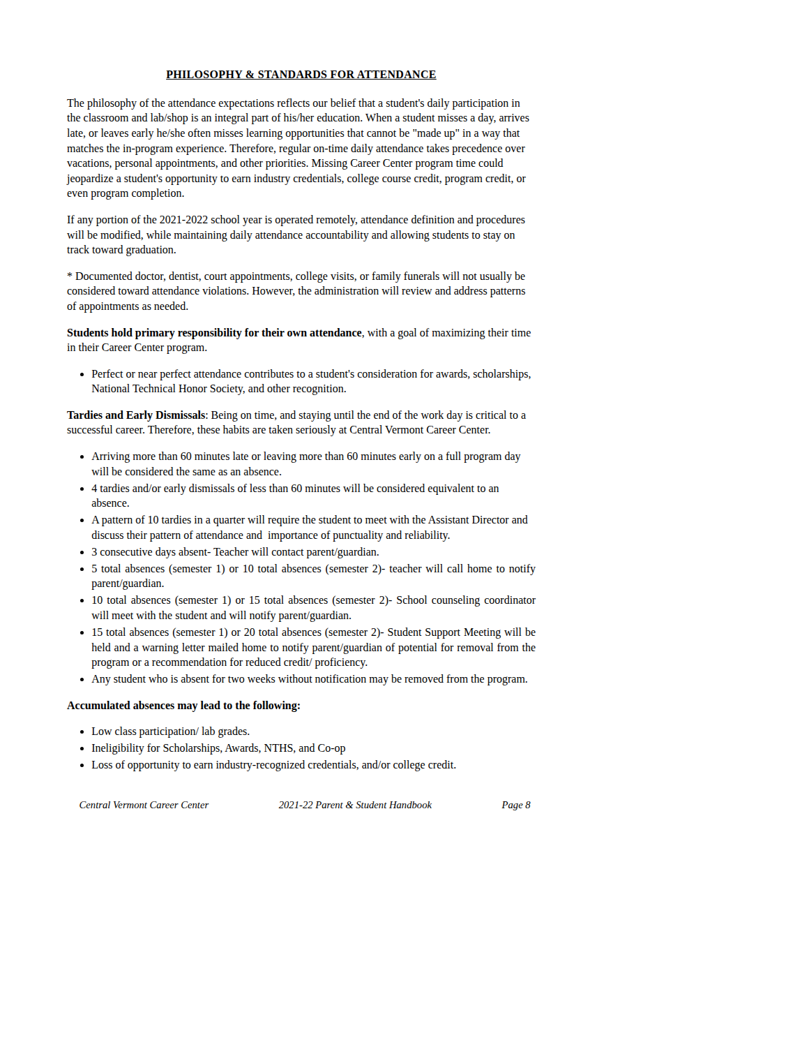PHILOSOPHY & STANDARDS FOR ATTENDANCE
The philosophy of the attendance expectations reflects our belief that a student's daily participation in the classroom and lab/shop is an integral part of his/her education. When a student misses a day, arrives late, or leaves early he/she often misses learning opportunities that cannot be "made up" in a way that matches the in-program experience. Therefore, regular on-time daily attendance takes precedence over vacations, personal appointments, and other priorities. Missing Career Center program time could jeopardize a student's opportunity to earn industry credentials, college course credit, program credit, or even program completion.
If any portion of the 2021-2022 school year is operated remotely, attendance definition and procedures will be modified, while maintaining daily attendance accountability and allowing students to stay on track toward graduation.
* Documented doctor, dentist, court appointments, college visits, or family funerals will not usually be considered toward attendance violations. However, the administration will review and address patterns of appointments as needed.
Students hold primary responsibility for their own attendance, with a goal of maximizing their time in their Career Center program.
Perfect or near perfect attendance contributes to a student's consideration for awards, scholarships, National Technical Honor Society, and other recognition.
Tardies and Early Dismissals: Being on time, and staying until the end of the work day is critical to a successful career. Therefore, these habits are taken seriously at Central Vermont Career Center.
Arriving more than 60 minutes late or leaving more than 60 minutes early on a full program day will be considered the same as an absence.
4 tardies and/or early dismissals of less than 60 minutes will be considered equivalent to an absence.
A pattern of 10 tardies in a quarter will require the student to meet with the Assistant Director and discuss their pattern of attendance and importance of punctuality and reliability.
3 consecutive days absent- Teacher will contact parent/guardian.
5 total absences (semester 1) or 10 total absences (semester 2)- teacher will call home to notify parent/guardian.
10 total absences (semester 1) or 15 total absences (semester 2)- School counseling coordinator will meet with the student and will notify parent/guardian.
15 total absences (semester 1) or 20 total absences (semester 2)- Student Support Meeting will be held and a warning letter mailed home to notify parent/guardian of potential for removal from the program or a recommendation for reduced credit/ proficiency.
Any student who is absent for two weeks without notification may be removed from the program.
Accumulated absences may lead to the following:
Low class participation/ lab grades.
Ineligibility for Scholarships, Awards, NTHS, and Co-op
Loss of opportunity to earn industry-recognized credentials, and/or college credit.
Central Vermont Career Center 2021-22 Parent & Student Handbook Page 8